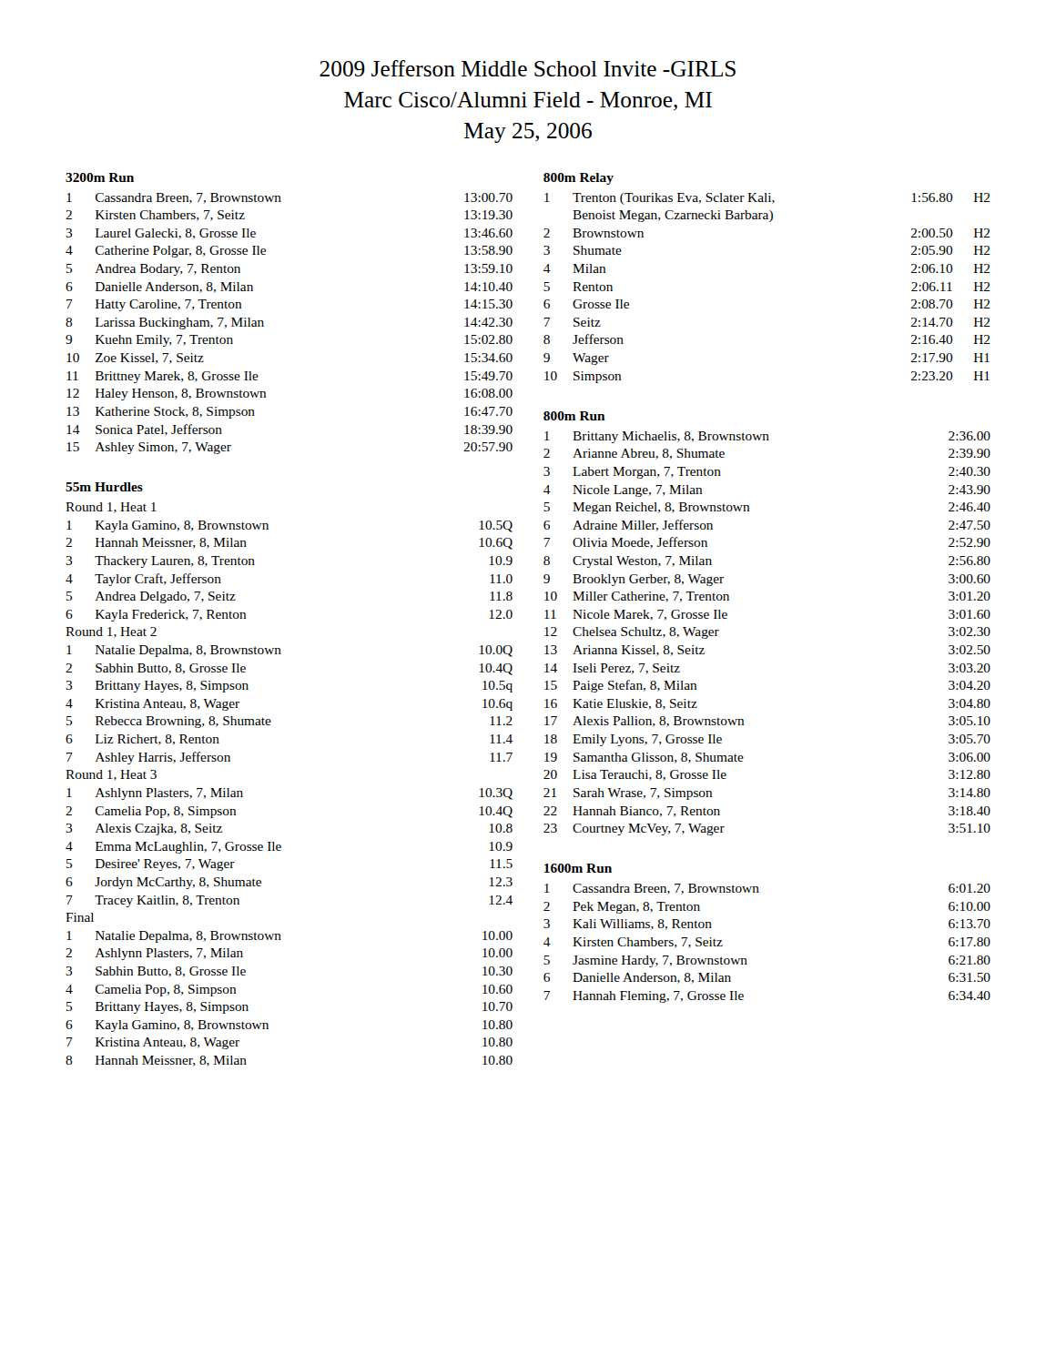2009 Jefferson Middle School Invite -GIRLS Marc Cisco/Alumni Field - Monroe, MI May 25, 2006
3200m Run
| 1 | Cassandra Breen, 7, Brownstown | 13:00.70 |
| 2 | Kirsten Chambers, 7, Seitz | 13:19.30 |
| 3 | Laurel Galecki, 8, Grosse Ile | 13:46.60 |
| 4 | Catherine Polgar, 8, Grosse Ile | 13:58.90 |
| 5 | Andrea Bodary, 7, Renton | 13:59.10 |
| 6 | Danielle Anderson, 8, Milan | 14:10.40 |
| 7 | Hatty Caroline, 7, Trenton | 14:15.30 |
| 8 | Larissa Buckingham, 7, Milan | 14:42.30 |
| 9 | Kuehn Emily, 7, Trenton | 15:02.80 |
| 10 | Zoe Kissel, 7, Seitz | 15:34.60 |
| 11 | Brittney Marek, 8, Grosse Ile | 15:49.70 |
| 12 | Haley Henson, 8, Brownstown | 16:08.00 |
| 13 | Katherine Stock, 8, Simpson | 16:47.70 |
| 14 | Sonica Patel, Jefferson | 18:39.90 |
| 15 | Ashley Simon, 7, Wager | 20:57.90 |
55m Hurdles
Round 1, Heat 1
| 1 | Kayla Gamino, 8, Brownstown | 10.5Q |
| 2 | Hannah Meissner, 8, Milan | 10.6Q |
| 3 | Thackery Lauren, 8, Trenton | 10.9 |
| 4 | Taylor Craft, Jefferson | 11.0 |
| 5 | Andrea Delgado, 7, Seitz | 11.8 |
| 6 | Kayla Frederick, 7, Renton | 12.0 |
Round 1, Heat 2
| 1 | Natalie Depalma, 8, Brownstown | 10.0Q |
| 2 | Sabhin Butto, 8, Grosse Ile | 10.4Q |
| 3 | Brittany Hayes, 8, Simpson | 10.5q |
| 4 | Kristina Anteau, 8, Wager | 10.6q |
| 5 | Rebecca Browning, 8, Shumate | 11.2 |
| 6 | Liz Richert, 8, Renton | 11.4 |
| 7 | Ashley Harris, Jefferson | 11.7 |
Round 1, Heat 3
| 1 | Ashlynn Plasters, 7, Milan | 10.3Q |
| 2 | Camelia Pop, 8, Simpson | 10.4Q |
| 3 | Alexis Czajka, 8, Seitz | 10.8 |
| 4 | Emma McLaughlin, 7, Grosse Ile | 10.9 |
| 5 | Desiree' Reyes, 7, Wager | 11.5 |
| 6 | Jordyn McCarthy, 8, Shumate | 12.3 |
| 7 | Tracey Kaitlin, 8, Trenton | 12.4 |
Final
| 1 | Natalie Depalma, 8, Brownstown | 10.00 |
| 2 | Ashlynn Plasters, 7, Milan | 10.00 |
| 3 | Sabhin Butto, 8, Grosse Ile | 10.30 |
| 4 | Camelia Pop, 8, Simpson | 10.60 |
| 5 | Brittany Hayes, 8, Simpson | 10.70 |
| 6 | Kayla Gamino, 8, Brownstown | 10.80 |
| 7 | Kristina Anteau, 8, Wager | 10.80 |
| 8 | Hannah Meissner, 8, Milan | 10.80 |
800m Relay
| 1 | Trenton (Tourikas Eva, Sclater Kali, Benoist Megan, Czarnecki Barbara) | 1:56.80 | H2 |
| 2 | Brownstown | 2:00.50 | H2 |
| 3 | Shumate | 2:05.90 | H2 |
| 4 | Milan | 2:06.10 | H2 |
| 5 | Renton | 2:06.11 | H2 |
| 6 | Grosse Ile | 2:08.70 | H2 |
| 7 | Seitz | 2:14.70 | H2 |
| 8 | Jefferson | 2:16.40 | H2 |
| 9 | Wager | 2:17.90 | H1 |
| 10 | Simpson | 2:23.20 | H1 |
800m Run
| 1 | Brittany Michaelis, 8, Brownstown | 2:36.00 |
| 2 | Arianne Abreu, 8, Shumate | 2:39.90 |
| 3 | Labert Morgan, 7, Trenton | 2:40.30 |
| 4 | Nicole Lange, 7, Milan | 2:43.90 |
| 5 | Megan Reichel, 8, Brownstown | 2:46.40 |
| 6 | Adraine Miller, Jefferson | 2:47.50 |
| 7 | Olivia Moede, Jefferson | 2:52.90 |
| 8 | Crystal Weston, 7, Milan | 2:56.80 |
| 9 | Brooklyn Gerber, 8, Wager | 3:00.60 |
| 10 | Miller Catherine, 7, Trenton | 3:01.20 |
| 11 | Nicole Marek, 7, Grosse Ile | 3:01.60 |
| 12 | Chelsea Schultz, 8, Wager | 3:02.30 |
| 13 | Arianna Kissel, 8, Seitz | 3:02.50 |
| 14 | Iseli Perez, 7, Seitz | 3:03.20 |
| 15 | Paige Stefan, 8, Milan | 3:04.20 |
| 16 | Katie Eluskie, 8, Seitz | 3:04.80 |
| 17 | Alexis Pallion, 8, Brownstown | 3:05.10 |
| 18 | Emily Lyons, 7, Grosse Ile | 3:05.70 |
| 19 | Samantha Glisson, 8, Shumate | 3:06.00 |
| 20 | Lisa Terauchi, 8, Grosse Ile | 3:12.80 |
| 21 | Sarah Wrase, 7, Simpson | 3:14.80 |
| 22 | Hannah Bianco, 7, Renton | 3:18.40 |
| 23 | Courtney McVey, 7, Wager | 3:51.10 |
1600m Run
| 1 | Cassandra Breen, 7, Brownstown | 6:01.20 |
| 2 | Pek Megan, 8, Trenton | 6:10.00 |
| 3 | Kali Williams, 8, Renton | 6:13.70 |
| 4 | Kirsten Chambers, 7, Seitz | 6:17.80 |
| 5 | Jasmine Hardy, 7, Brownstown | 6:21.80 |
| 6 | Danielle Anderson, 8, Milan | 6:31.50 |
| 7 | Hannah Fleming, 7, Grosse Ile | 6:34.40 |